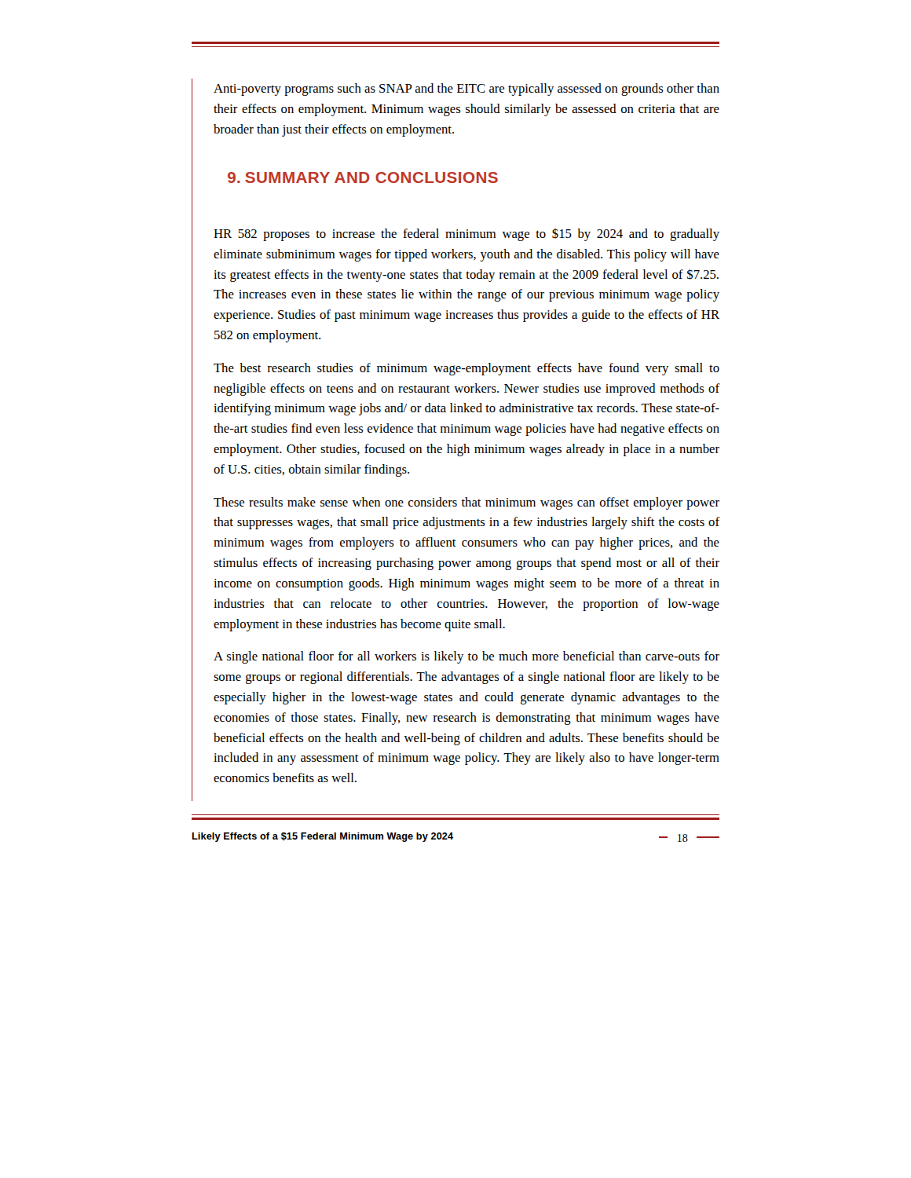Anti-poverty programs such as SNAP and the EITC are typically assessed on grounds other than their effects on employment. Minimum wages should similarly be assessed on criteria that are broader than just their effects on employment.
9. SUMMARY AND CONCLUSIONS
HR 582 proposes to increase the federal minimum wage to $15 by 2024 and to gradually eliminate subminimum wages for tipped workers, youth and the disabled. This policy will have its greatest effects in the twenty-one states that today remain at the 2009 federal level of $7.25. The increases even in these states lie within the range of our previous minimum wage policy experience. Studies of past minimum wage increases thus provides a guide to the effects of HR 582 on employment.
The best research studies of minimum wage-employment effects have found very small to negligible effects on teens and on restaurant workers. Newer studies use improved methods of identifying minimum wage jobs and/ or data linked to administrative tax records. These state-of-the-art studies find even less evidence that minimum wage policies have had negative effects on employment. Other studies, focused on the high minimum wages already in place in a number of U.S. cities, obtain similar findings.
These results make sense when one considers that minimum wages can offset employer power that suppresses wages, that small price adjustments in a few industries largely shift the costs of minimum wages from employers to affluent consumers who can pay higher prices, and the stimulus effects of increasing purchasing power among groups that spend most or all of their income on consumption goods. High minimum wages might seem to be more of a threat in industries that can relocate to other countries. However, the proportion of low-wage employment in these industries has become quite small.
A single national floor for all workers is likely to be much more beneficial than carve-outs for some groups or regional differentials. The advantages of a single national floor are likely to be especially higher in the lowest-wage states and could generate dynamic advantages to the economies of those states. Finally, new research is demonstrating that minimum wages have beneficial effects on the health and well-being of children and adults. These benefits should be included in any assessment of minimum wage policy. They are likely also to have longer-term economics benefits as well.
Likely Effects of a $15 Federal Minimum Wage by 2024
18